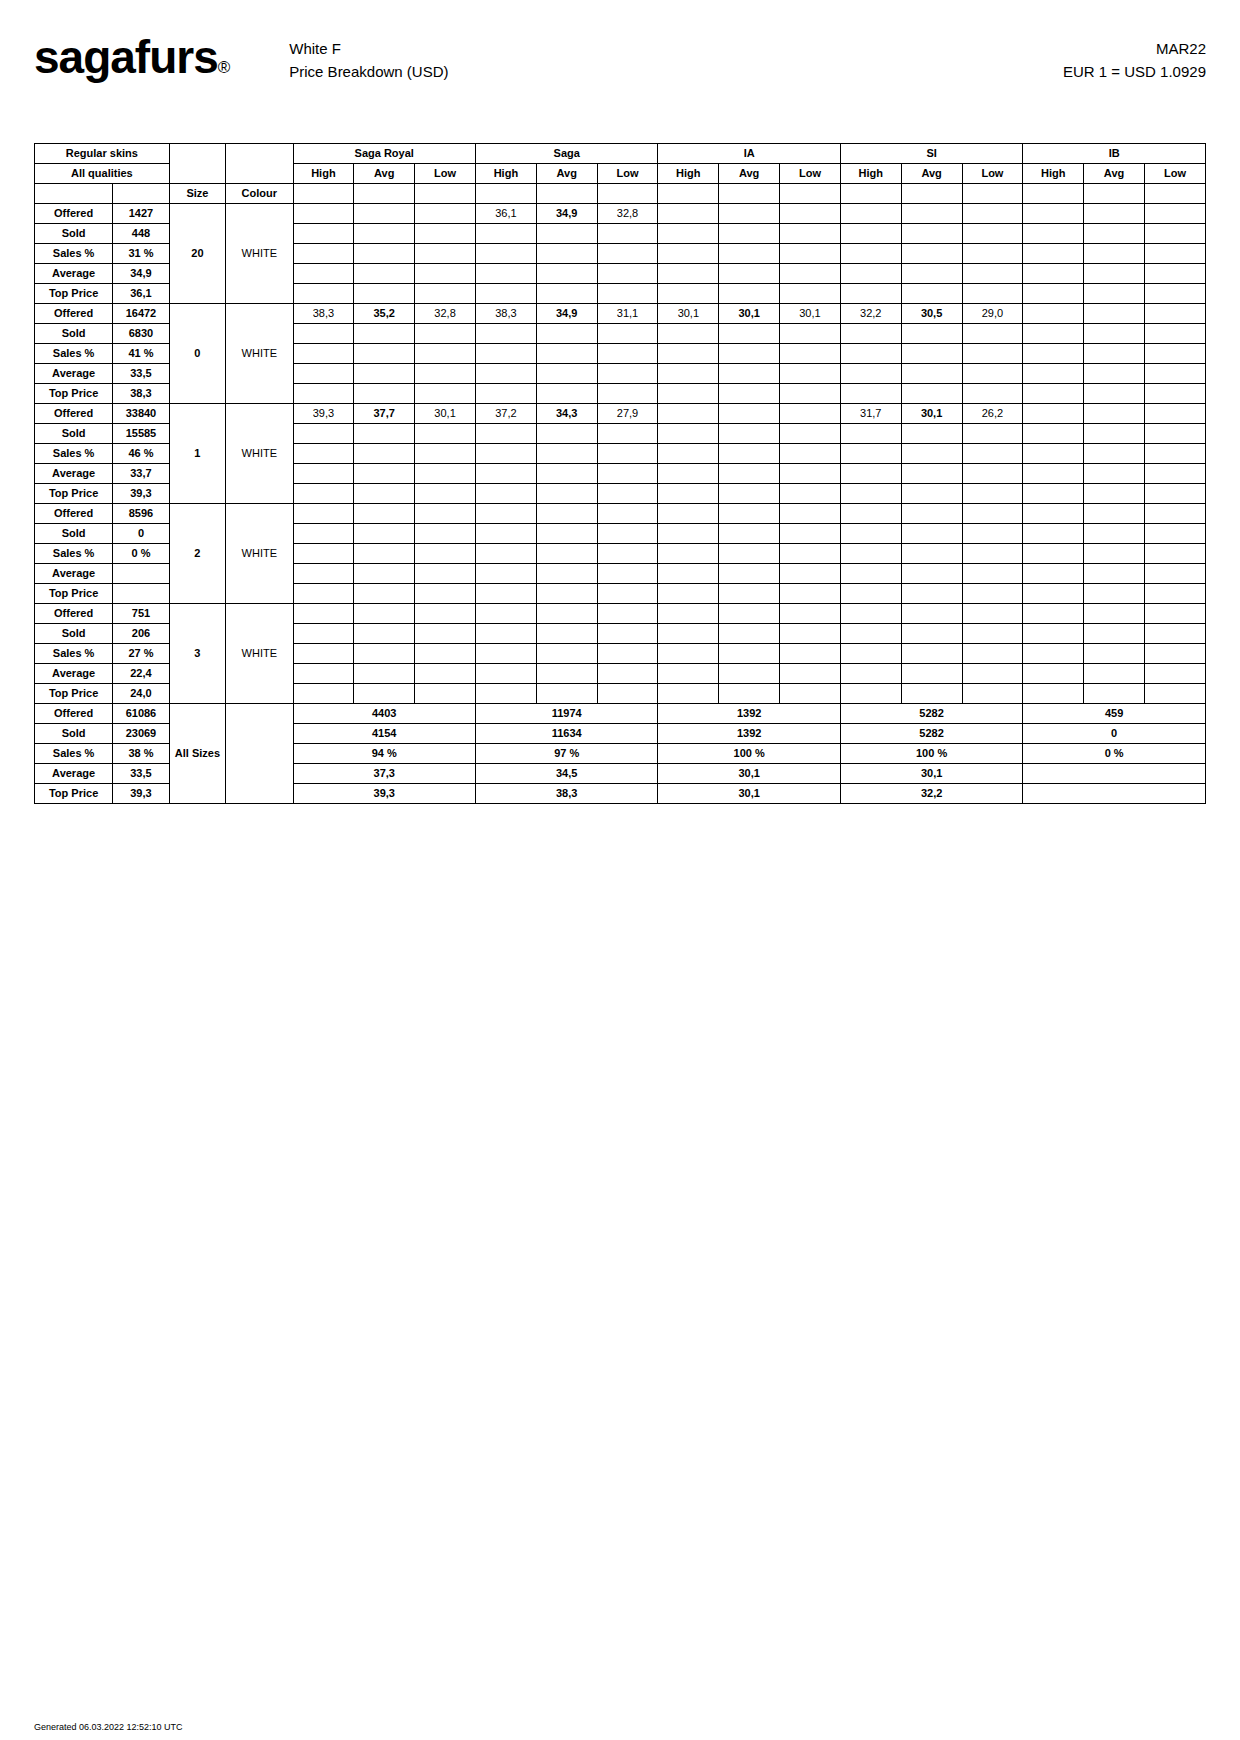sagafurs®
White F
Price Breakdown (USD)
MAR22
EUR 1 = USD 1.0929
| Regular skins | | | Saga Royal | Saga | IA | SI | IB |
| --- | --- | --- | --- | --- | --- | --- | --- |
| All qualities | High | Avg | Low | High | Avg | Low | High | Avg | Low | High | Avg | Low | High | Avg | Low |
| | | Size | Colour | | | | | | | | | | | | | | | |
| Offered | 1427 | 20 | WHITE | | | | 36,1 | 34,9 | 32,8 | | | | | | | | | |
| Sold | 448 | | | | | | | | | | | | | | | |
| Sales % | 31 % | | | | | | | | | | | | | | | |
| Average | 34,9 | | | | | | | | | | | | | | | |
| Top Price | 36,1 | | | | | | | | | | | | | | | |
| Offered | 16472 | 0 | WHITE | 38,3 | 35,2 | 32,8 | 38,3 | 34,9 | 31,1 | 30,1 | 30,1 | 30,1 | 32,2 | 30,5 | 29,0 | | | |
| Sold | 6830 | | | | | | | | | | | | | | | |
| Sales % | 41 % | | | | | | | | | | | | | | | |
| Average | 33,5 | | | | | | | | | | | | | | | |
| Top Price | 38,3 | | | | | | | | | | | | | | | |
| Offered | 33840 | 1 | WHITE | 39,3 | 37,7 | 30,1 | 37,2 | 34,3 | 27,9 | | | | 31,7 | 30,1 | 26,2 | | | |
| Sold | 15585 | | | | | | | | | | | | | | | |
| Sales % | 46 % | | | | | | | | | | | | | | | |
| Average | 33,7 | | | | | | | | | | | | | | | |
| Top Price | 39,3 | | | | | | | | | | | | | | | |
| Offered | 8596 | 2 | WHITE | | | | | | | | | | | | | | | |
| Sold | 0 | | | | | | | | | | | | | | | |
| Sales % | 0 % | | | | | | | | | | | | | | | |
| Average | | | | | | | | | | | | | | | | |
| Top Price | | | | | | | | | | | | | | | | |
| Offered | 751 | 3 | WHITE | | | | | | | | | | | | | | | |
| Sold | 206 | | | | | | | | | | | | | | | |
| Sales % | 27 % | | | | | | | | | | | | | | | |
| Average | 22,4 | | | | | | | | | | | | | | | |
| Top Price | 24,0 | | | | | | | | | | | | | | | |
| Offered | 61086 | All Sizes | | 4403 | 11974 | 1392 | 5282 | 459 |
| Sold | 23069 | 4154 | 11634 | 1392 | 5282 | 0 |
| Sales % | 38 % | 94 % | 97 % | 100 % | 100 % | 0 % |
| Average | 33,5 | 37,3 | 34,5 | 30,1 | 30,1 | |
| Top Price | 39,3 | 39,3 | 38,3 | 30,1 | 32,2 | |
Generated 06.03.2022 12:52:10 UTC